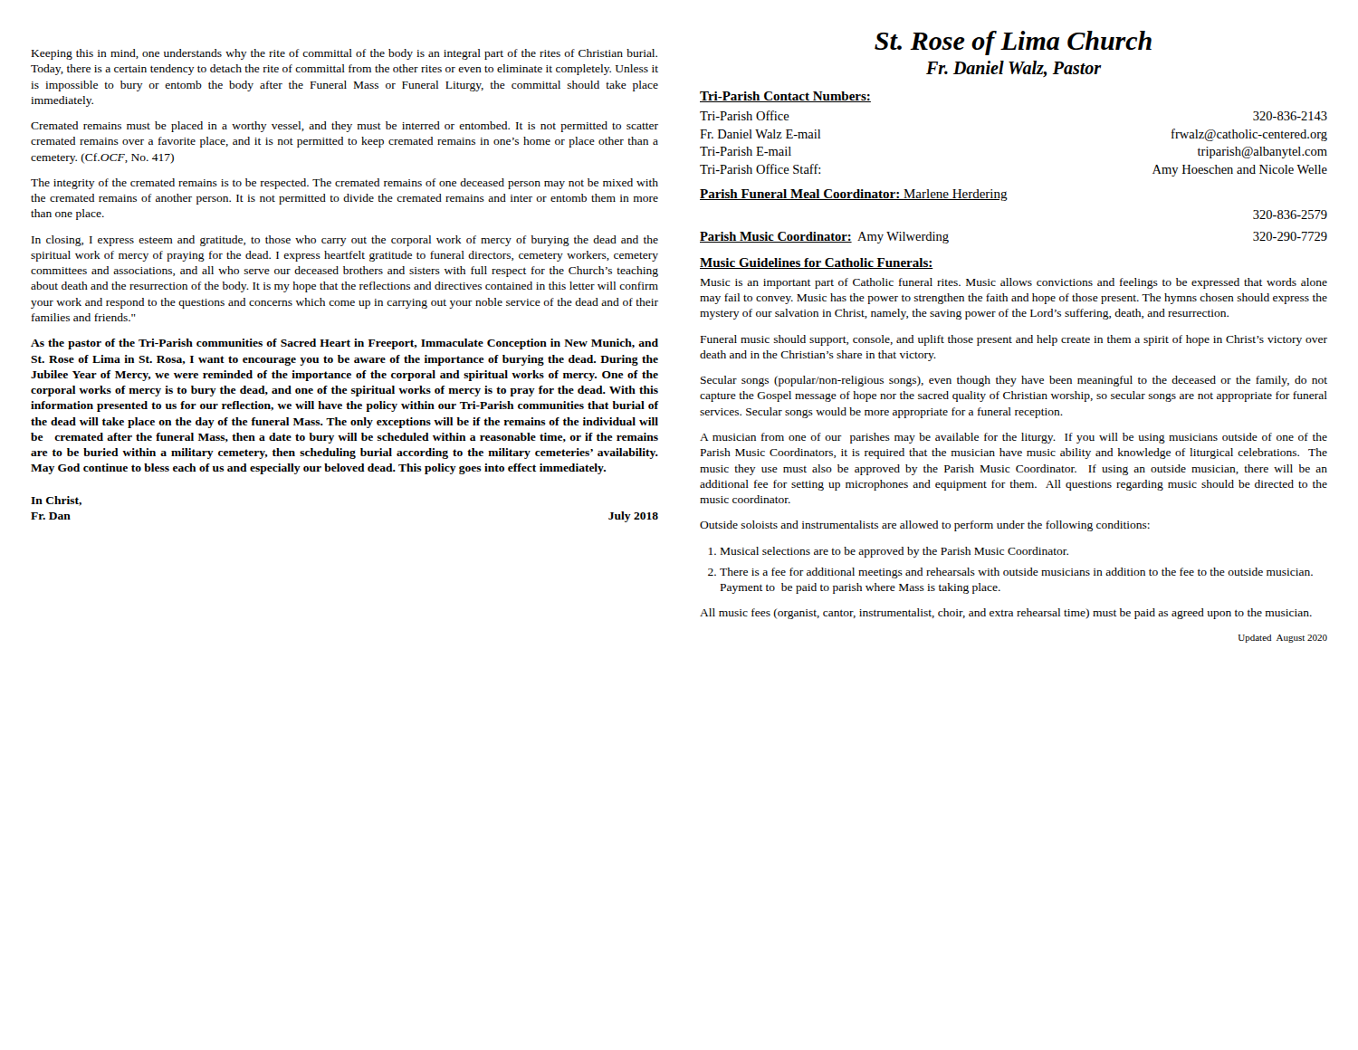Keeping this in mind, one understands why the rite of committal of the body is an integral part of the rites of Christian burial. Today, there is a certain tendency to detach the rite of committal from the other rites or even to eliminate it completely. Unless it is impossible to bury or entomb the body after the Funeral Mass or Funeral Liturgy, the committal should take place immediately.
Cremated remains must be placed in a worthy vessel, and they must be interred or entombed. It is not permitted to scatter cremated remains over a favorite place, and it is not permitted to keep cremated remains in one’s home or place other than a cemetery. (Cf.OCF, No. 417)
The integrity of the cremated remains is to be respected. The cremated remains of one deceased person may not be mixed with the cremated remains of another person. It is not permitted to divide the cremated remains and inter or entomb them in more than one place.
In closing, I express esteem and gratitude, to those who carry out the corporal work of mercy of burying the dead and the spiritual work of mercy of praying for the dead. I express heartfelt gratitude to funeral directors, cemetery workers, cemetery committees and associations, and all who serve our deceased brothers and sisters with full respect for the Church’s teaching about death and the resurrection of the body. It is my hope that the reflections and directives contained in this letter will confirm your work and respond to the questions and concerns which come up in carrying out your noble service of the dead and of their families and friends."
As the pastor of the Tri-Parish communities of Sacred Heart in Freeport, Immaculate Conception in New Munich, and St. Rose of Lima in St. Rosa, I want to encourage you to be aware of the importance of burying the dead. During the Jubilee Year of Mercy, we were reminded of the importance of the corporal and spiritual works of mercy. One of the corporal works of mercy is to bury the dead, and one of the spiritual works of mercy is to pray for the dead. With this information presented to us for our reflection, we will have the policy within our Tri-Parish communities that burial of the dead will take place on the day of the funeral Mass. The only exceptions will be if the remains of the individual will be cremated after the funeral Mass, then a date to bury will be scheduled within a reasonable time, or if the remains are to be buried within a military cemetery, then scheduling burial according to the military cemeteries’ availability. May God continue to bless each of us and especially our beloved dead. This policy goes into effect immediately.
In Christ,
Fr. Dan July 2018
St. Rose of Lima Church
Fr. Daniel Walz, Pastor
Tri-Parish Contact Numbers:
| Tri-Parish Office | 320-836-2143 |
| Fr. Daniel Walz E-mail | frwalz@catholic-centered.org |
| Tri-Parish E-mail | triparish@albanytel.com |
| Tri-Parish Office Staff: | Amy Hoeschen and Nicole Welle |
Parish Funeral Meal Coordinator: Marlene Herdering
320-836-2579
Parish Music Coordinator: Amy Wilwerding 320-290-7729
Music Guidelines for Catholic Funerals:
Music is an important part of Catholic funeral rites. Music allows convictions and feelings to be expressed that words alone may fail to convey. Music has the power to strengthen the faith and hope of those present. The hymns chosen should express the mystery of our salvation in Christ, namely, the saving power of the Lord’s suffering, death, and resurrection.
Funeral music should support, console, and uplift those present and help create in them a spirit of hope in Christ’s victory over death and in the Christian’s share in that victory.
Secular songs (popular/non-religious songs), even though they have been meaningful to the deceased or the family, do not capture the Gospel message of hope nor the sacred quality of Christian worship, so secular songs are not appropriate for funeral services. Secular songs would be more appropriate for a funeral reception.
A musician from one of our parishes may be available for the liturgy. If you will be using musicians outside of one of the Parish Music Coordinators, it is required that the musician have music ability and knowledge of liturgical celebrations. The music they use must also be approved by the Parish Music Coordinator. If using an outside musician, there will be an additional fee for setting up microphones and equipment for them. All questions regarding music should be directed to the music coordinator.
Outside soloists and instrumentalists are allowed to perform under the following conditions:
Musical selections are to be approved by the Parish Music Coordinator.
There is a fee for additional meetings and rehearsals with outside musicians in addition to the fee to the outside musician.
Payment to be paid to parish where Mass is taking place.
All music fees (organist, cantor, instrumentalist, choir, and extra rehearsal time) must be paid as agreed upon to the musician.
Updated August 2020